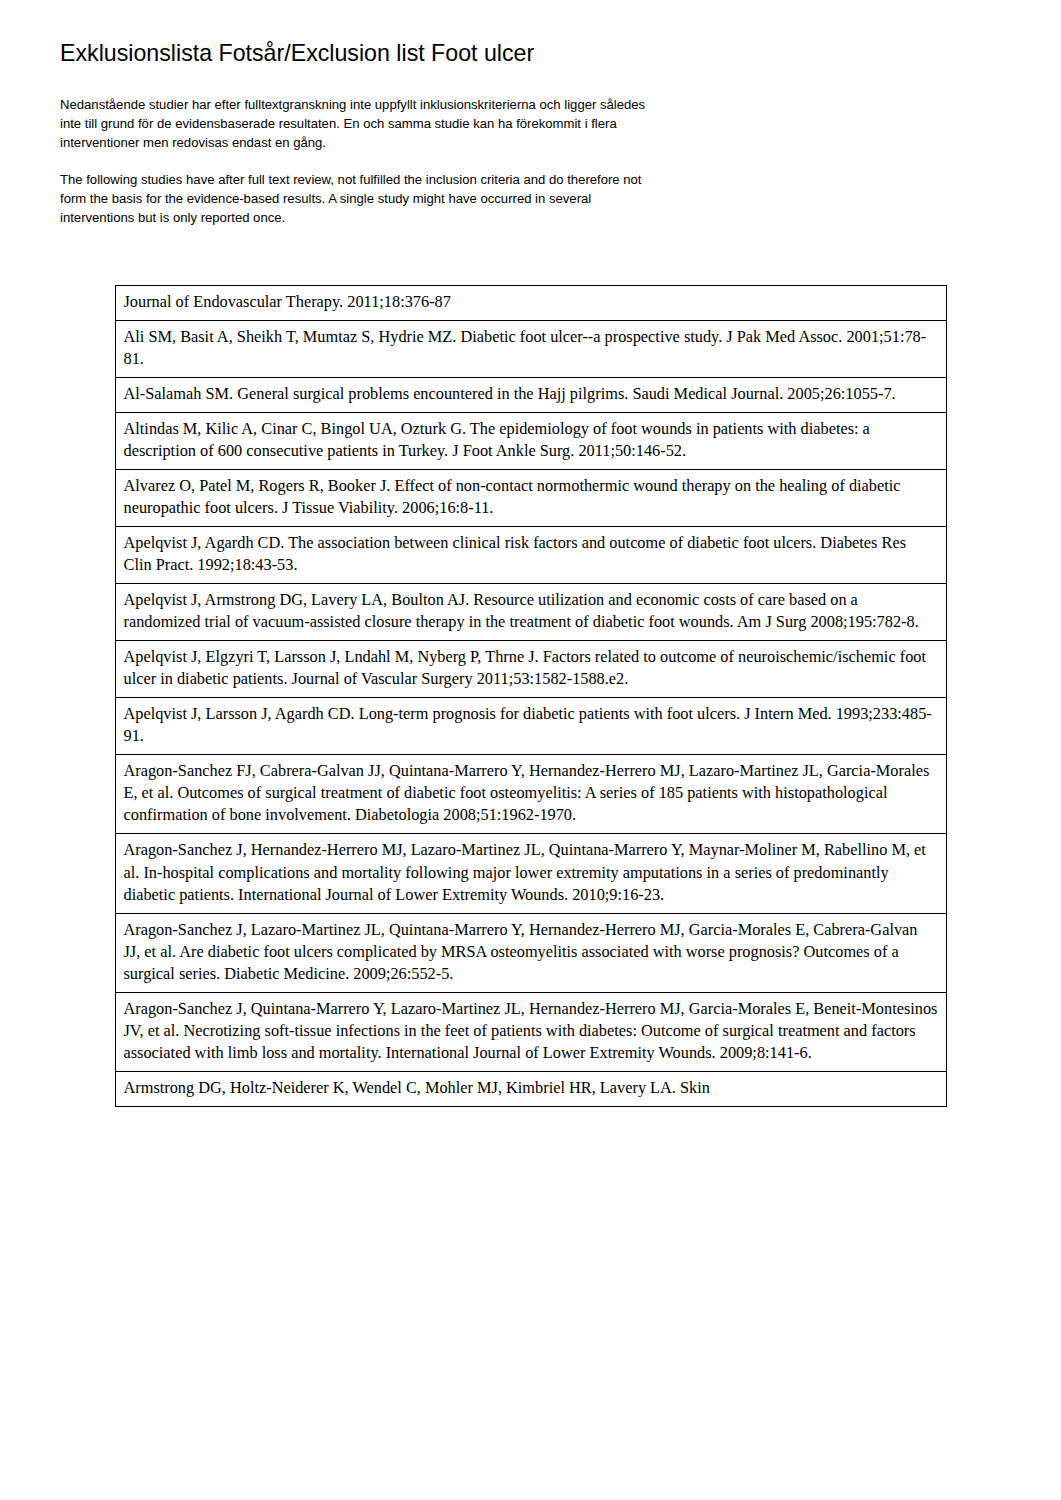Exklusionslista Fotsår/Exclusion list Foot ulcer
Nedanstående studier har efter fulltextgranskning inte uppfyllt inklusionskriterierna och ligger således inte till grund för de evidensbaserade resultaten. En och samma studie kan ha förekommit i flera interventioner men redovisas endast en gång.
The following studies have after full text review, not fulfilled the inclusion criteria and do therefore not form the basis for the evidence-based results. A single study might have occurred in several interventions but is only reported once.
| Journal of Endovascular Therapy. 2011;18:376-87 |
| Ali SM, Basit A, Sheikh T, Mumtaz S, Hydrie MZ. Diabetic foot ulcer--a prospective study. J Pak Med Assoc. 2001;51:78-81. |
| Al-Salamah SM. General surgical problems encountered in the Hajj pilgrims. Saudi Medical Journal. 2005;26:1055-7. |
| Altindas M, Kilic A, Cinar C, Bingol UA, Ozturk G. The epidemiology of foot wounds in patients with diabetes: a description of 600 consecutive patients in Turkey. J Foot Ankle Surg. 2011;50:146-52. |
| Alvarez O, Patel M, Rogers R, Booker J. Effect of non-contact normothermic wound therapy on the healing of diabetic neuropathic foot ulcers. J Tissue Viability. 2006;16:8-11. |
| Apelqvist J, Agardh CD. The association between clinical risk factors and outcome of diabetic foot ulcers. Diabetes Res Clin Pract. 1992;18:43-53. |
| Apelqvist J, Armstrong DG, Lavery LA, Boulton AJ. Resource utilization and economic costs of care based on a randomized trial of vacuum-assisted closure therapy in the treatment of diabetic foot wounds. Am J Surg 2008;195:782-8. |
| Apelqvist J, Elgzyri T, Larsson J, Lndahl M, Nyberg P, Thrne J. Factors related to outcome of neuroischemic/ischemic foot ulcer in diabetic patients. Journal of Vascular Surgery 2011;53:1582-1588.e2. |
| Apelqvist J, Larsson J, Agardh CD. Long-term prognosis for diabetic patients with foot ulcers. J Intern Med. 1993;233:485-91. |
| Aragon-Sanchez FJ, Cabrera-Galvan JJ, Quintana-Marrero Y, Hernandez-Herrero MJ, Lazaro-Martinez JL, Garcia-Morales E, et al. Outcomes of surgical treatment of diabetic foot osteomyelitis: A series of 185 patients with histopathological confirmation of bone involvement. Diabetologia 2008;51:1962-1970. |
| Aragon-Sanchez J, Hernandez-Herrero MJ, Lazaro-Martinez JL, Quintana-Marrero Y, Maynar-Moliner M, Rabellino M, et al. In-hospital complications and mortality following major lower extremity amputations in a series of predominantly diabetic patients. International Journal of Lower Extremity Wounds. 2010;9:16-23. |
| Aragon-Sanchez J, Lazaro-Martinez JL, Quintana-Marrero Y, Hernandez-Herrero MJ, Garcia-Morales E, Cabrera-Galvan JJ, et al. Are diabetic foot ulcers complicated by MRSA osteomyelitis associated with worse prognosis? Outcomes of a surgical series. Diabetic Medicine. 2009;26:552-5. |
| Aragon-Sanchez J, Quintana-Marrero Y, Lazaro-Martinez JL, Hernandez-Herrero MJ, Garcia-Morales E, Beneit-Montesinos JV, et al. Necrotizing soft-tissue infections in the feet of patients with diabetes: Outcome of surgical treatment and factors associated with limb loss and mortality. International Journal of Lower Extremity Wounds. 2009;8:141-6. |
| Armstrong DG, Holtz-Neiderer K, Wendel C, Mohler MJ, Kimbriel HR, Lavery LA. Skin |